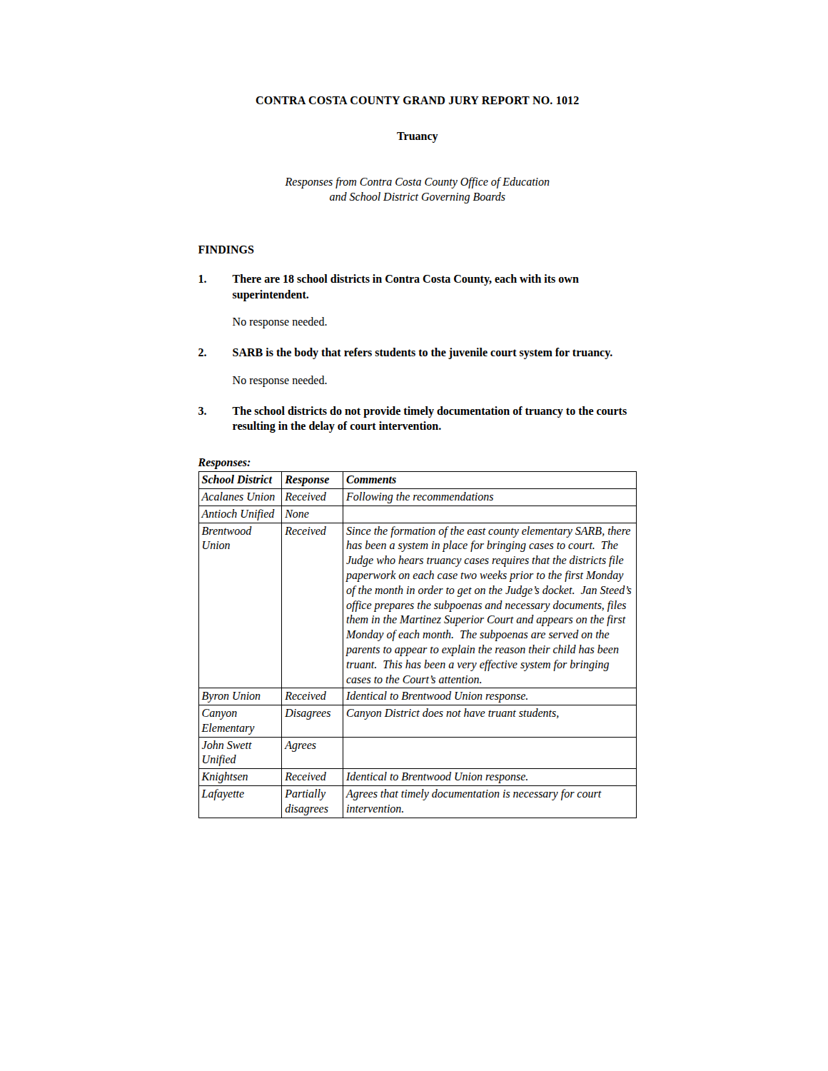CONTRA COSTA COUNTY GRAND JURY REPORT NO. 1012
Truancy
Responses from Contra Costa County Office of Education
and School District Governing Boards
FINDINGS
1. There are 18 school districts in Contra Costa County, each with its own superintendent.
No response needed.
2. SARB is the body that refers students to the juvenile court system for truancy.
No response needed.
3. The school districts do not provide timely documentation of truancy to the courts resulting in the delay of court intervention.
Responses:
| School District | Response | Comments |
| --- | --- | --- |
| Acalanes Union | Received | Following the recommendations |
| Antioch Unified | None | |
| Brentwood Union | Received | Since the formation of the east county elementary SARB, there has been a system in place for bringing cases to court. The Judge who hears truancy cases requires that the districts file paperwork on each case two weeks prior to the first Monday of the month in order to get on the Judge’s docket. Jan Steed’s office prepares the subpoenas and necessary documents, files them in the Martinez Superior Court and appears on the first Monday of each month. The subpoenas are served on the parents to appear to explain the reason their child has been truant. This has been a very effective system for bringing cases to the Court’s attention. |
| Byron Union | Received | Identical to Brentwood Union response. |
| Canyon Elementary | Disagrees | Canyon District does not have truant students, |
| John Swett Unified | Agrees | |
| Knightsen | Received | Identical to Brentwood Union response. |
| Lafayette | Partially disagrees | Agrees that timely documentation is necessary for court intervention. |